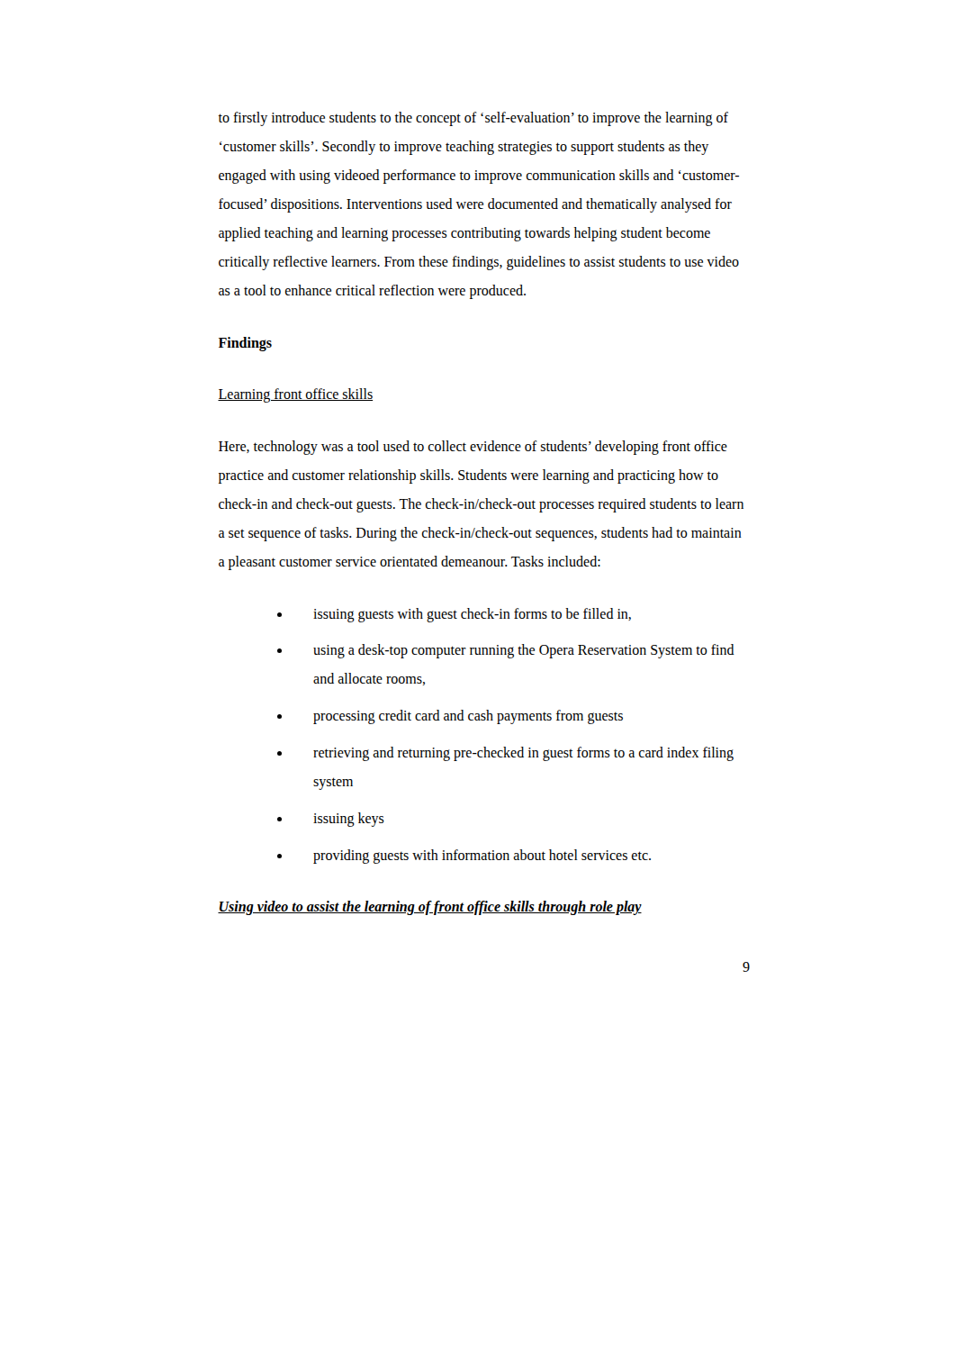to firstly introduce students to the concept of ‘self-evaluation’ to improve the learning of ‘customer skills’. Secondly to improve teaching strategies to support students as they engaged with using videoed performance to improve communication skills and ‘customer-focused’ dispositions. Interventions used were documented and thematically analysed for applied teaching and learning processes contributing towards helping student become critically reflective learners. From these findings, guidelines to assist students to use video as a tool to enhance critical reflection were produced.
Findings
Learning front office skills
Here, technology was a tool used to collect evidence of students’ developing front office practice and customer relationship skills. Students were learning and practicing how to check-in and check-out guests. The check-in/check-out processes required students to learn a set sequence of tasks. During the check-in/check-out sequences, students had to maintain a pleasant customer service orientated demeanour. Tasks included:
issuing guests with guest check-in forms to be filled in,
using a desk-top computer running the Opera Reservation System to find and allocate rooms,
processing credit card and cash payments from guests
retrieving and returning pre-checked in guest forms to a card index filing system
issuing keys
providing guests with information about hotel services etc.
Using video to assist the learning of front office skills through role play
9